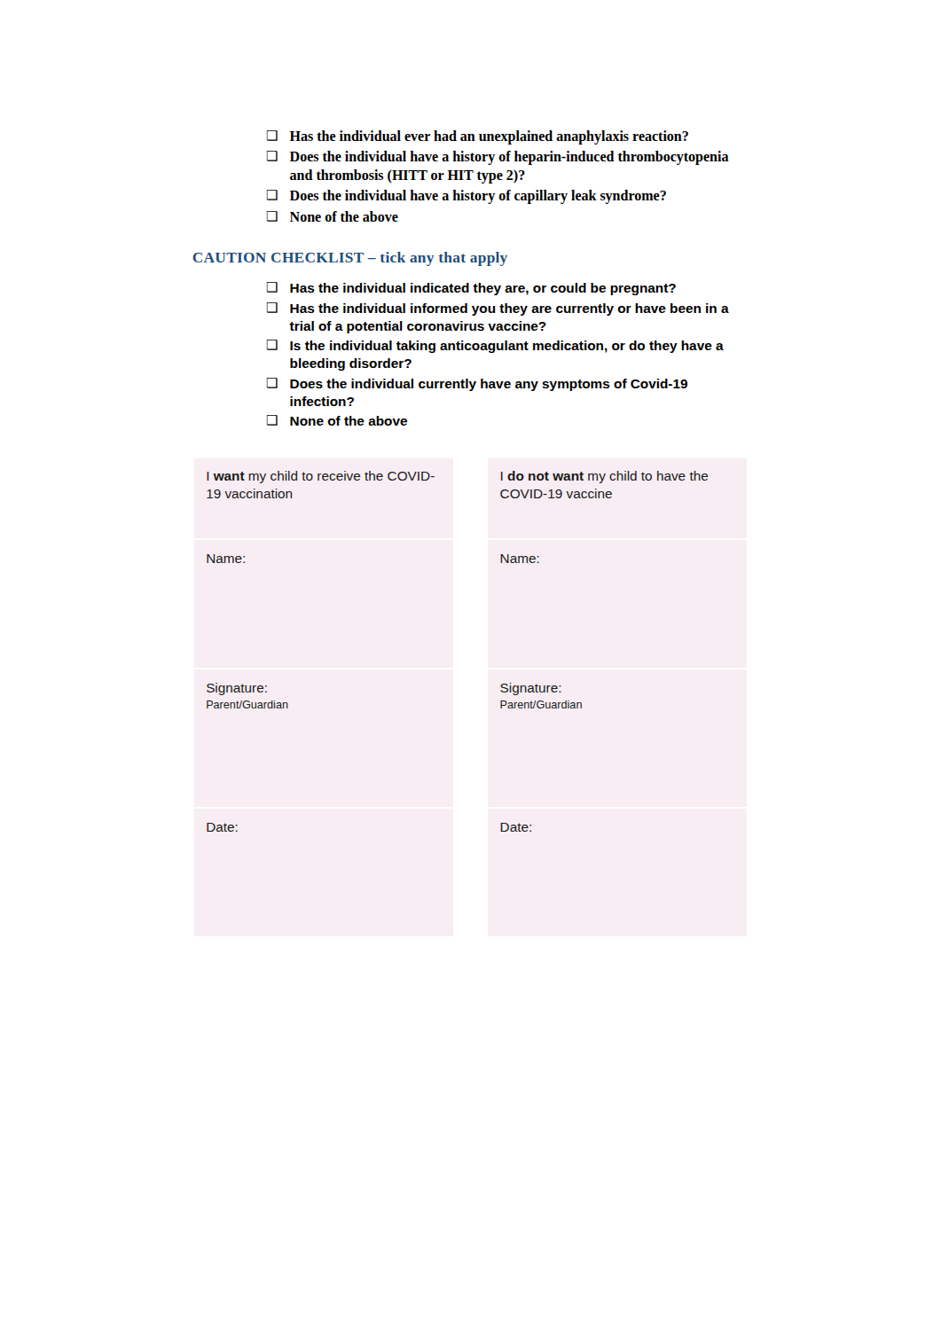Has the individual ever had an unexplained anaphylaxis reaction?
Does the individual have a history of heparin-induced thrombocytopenia and thrombosis (HITT or HIT type 2)?
Does the individual have a history of capillary leak syndrome?
None of the above
CAUTION CHECKLIST – tick any that apply
Has the individual indicated they are, or could be pregnant?
Has the individual informed you they are currently or have been in a trial of a potential coronavirus vaccine?
Is the individual taking anticoagulant medication, or do they have a bleeding disorder?
Does the individual currently have any symptoms of Covid-19 infection?
None of the above
| I want my child to receive the COVID-19 vaccination | | I do not want my child to have the COVID-19 vaccine |
| Name: | | Name: |
| Signature: Parent/Guardian | | Signature: Parent/Guardian |
| Date: | | Date: |